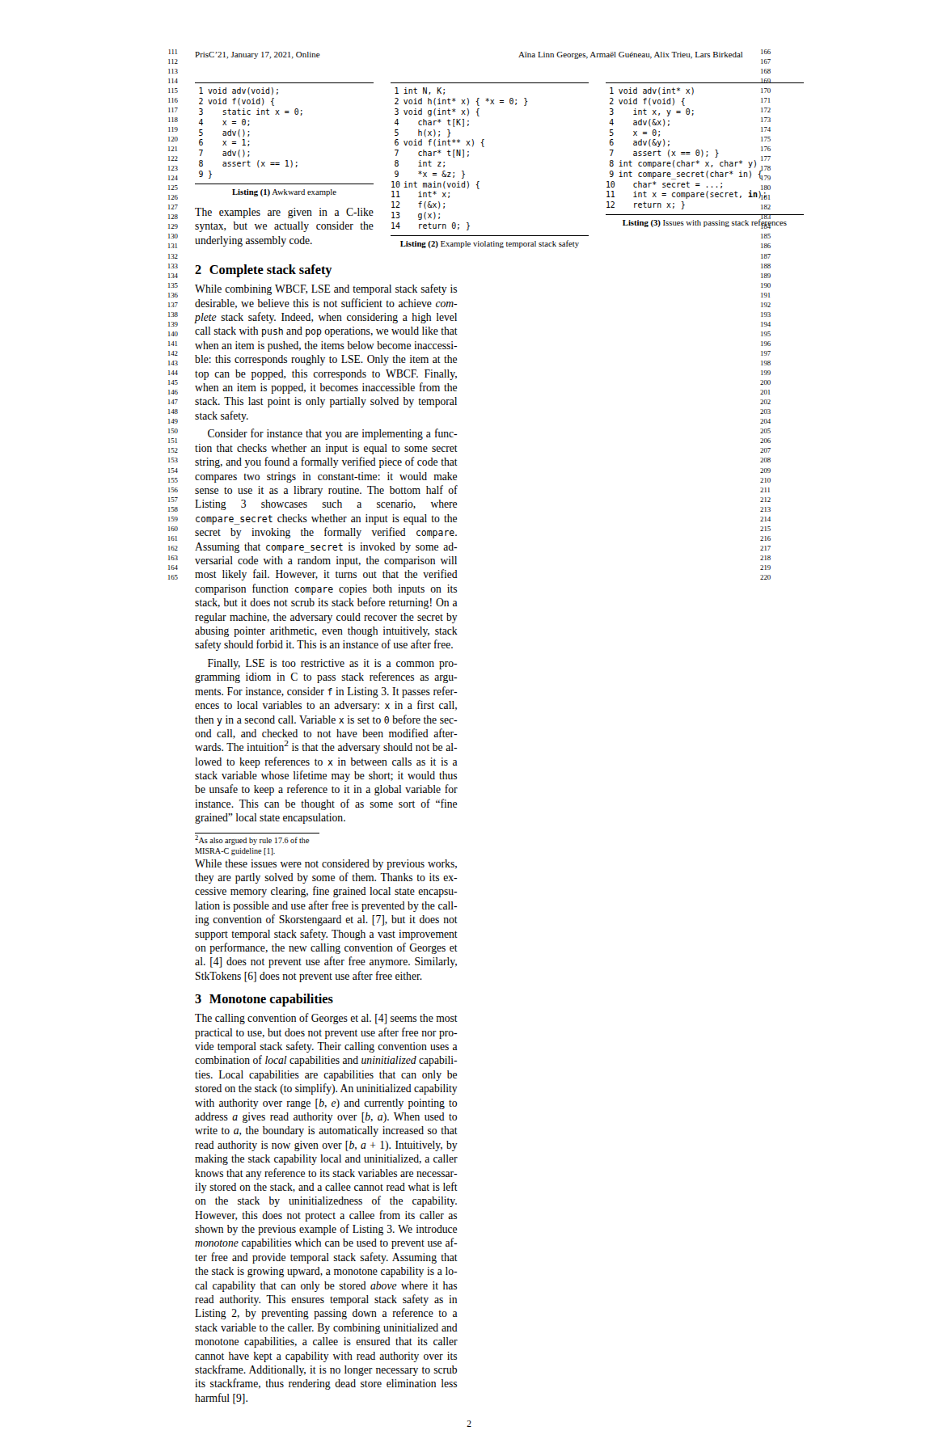PrisC’21, January 17, 2021, Online
Aïna Linn Georges, Armaël Guéneau, Alix Trieu, Lars Birkedal
111
112
113
114
115
116
117
118
119
120
121
122
123
124
125
126
127
128
129
130
131
132
133
134
135
136
137
138
139
140
141
142
143
144
145
146
147
148
149
150
151
152
153
154
155
156
157
158
159
160
161
162
163
164
165
166
167
168
169
170
171
172
173
174
175
176
177
178
179
180
181
182
183
184
185
186
187
188
189
190
191
192
193
194
195
196
197
198
199
200
201
202
203
204
205
206
207
208
209
210
211
212
213
214
215
216
217
218
219
220
1void adv(void);
2void f(void) {
3   static int x = 0;
4   x = 0;
5   adv();
6   x = 1;
7   adv();
8   assert (x == 1);
9}
Listing (1) Awkward example
The examples are given in a C-like syntax, but we actually consider the underlying assembly code.
1int N, K;
2void h(int* x) { *x = 0; }
3void g(int* x) {
4   char* t[K];
5   h(x); }
6void f(int** x) {
7   char* t[N];
8   int z;
9   *x = &z; }
10int main(void) {
11   int* x;
12   f(&x);
13   g(x);
14   return 0; }
Listing (2) Example violating temporal stack safety
1void adv(int* x)
2void f(void) {
3   int x, y = 0;
4   adv(&x);
5   x = 0;
6   adv(&y);
7   assert (x == 0); }
8int compare(char* x, char* y)
9int compare_secret(char* in) {
10   char* secret = ...;
11   int x = compare(secret, in);
12   return x; }
Listing (3) Issues with passing stack references
2 Complete stack safety
While combining WBCF, LSE and temporal stack safety is desirable, we believe this is not sufficient to achieve complete stack safety. Indeed, when considering a high level call stack with push and pop operations, we would like that when an item is pushed, the items below become inaccessible: this corresponds roughly to LSE. Only the item at the top can be popped, this corresponds to WBCF. Finally, when an item is popped, it becomes inaccessible from the stack. This last point is only partially solved by temporal stack safety.
Consider for instance that you are implementing a function that checks whether an input is equal to some secret string, and you found a formally verified piece of code that compares two strings in constant-time: it would make sense to use it as a library routine. The bottom half of Listing 3 showcases such a scenario, where compare_secret checks whether an input is equal to the secret by invoking the formally verified compare. Assuming that compare_secret is invoked by some adversarial code with a random input, the comparison will most likely fail. However, it turns out that the verified comparison function compare copies both inputs on its stack, but it does not scrub its stack before returning! On a regular machine, the adversary could recover the secret by abusing pointer arithmetic, even though intuitively, stack safety should forbid it. This is an instance of use after free.
Finally, LSE is too restrictive as it is a common programming idiom in C to pass stack references as arguments. For instance, consider f in Listing 3. It passes references to local variables to an adversary: x in a first call, then y in a second call. Variable x is set to 0 before the second call, and checked to not have been modified afterwards. The intuition2 is that the adversary should not be allowed to keep references to x in between calls as it is a stack variable whose lifetime may be short; it would thus be unsafe to keep a reference to it in a global variable for instance. This can be thought of as some sort of “fine grained” local state encapsulation.
2As also argued by rule 17.6 of the MISRA-C guideline [1].
While these issues were not considered by previous works, they are partly solved by some of them. Thanks to its excessive memory clearing, fine grained local state encapsulation is possible and use after free is prevented by the calling convention of Skorstengaard et al. [7], but it does not support temporal stack safety. Though a vast improvement on performance, the new calling convention of Georges et al. [4] does not prevent use after free anymore. Similarly, StkTokens [6] does not prevent use after free either.
3 Monotone capabilities
The calling convention of Georges et al. [4] seems the most practical to use, but does not prevent use after free nor provide temporal stack safety. Their calling convention uses a combination of local capabilities and uninitialized capabilities. Local capabilities are capabilities that can only be stored on the stack (to simplify). An uninitialized capability with authority over range [b, e) and currently pointing to address a gives read authority over [b, a). When used to write to a, the boundary is automatically increased so that read authority is now given over [b, a + 1). Intuitively, by making the stack capability local and uninitialized, a caller knows that any reference to its stack variables are necessarily stored on the stack, and a callee cannot read what is left on the stack by uninitializedness of the capability. However, this does not protect a callee from its caller as shown by the previous example of Listing 3. We introduce monotone capabilities which can be used to prevent use after free and provide temporal stack safety. Assuming that the stack is growing upward, a monotone capability is a local capability that can only be stored above where it has read authority. This ensures temporal stack safety as in Listing 2, by preventing passing down a reference to a stack variable to the caller. By combining uninitialized and monotone capabilities, a callee is ensured that its caller cannot have kept a capability with read authority over its stackframe. Additionally, it is no longer necessary to scrub its stackframe, thus rendering dead store elimination less harmful [9].
2